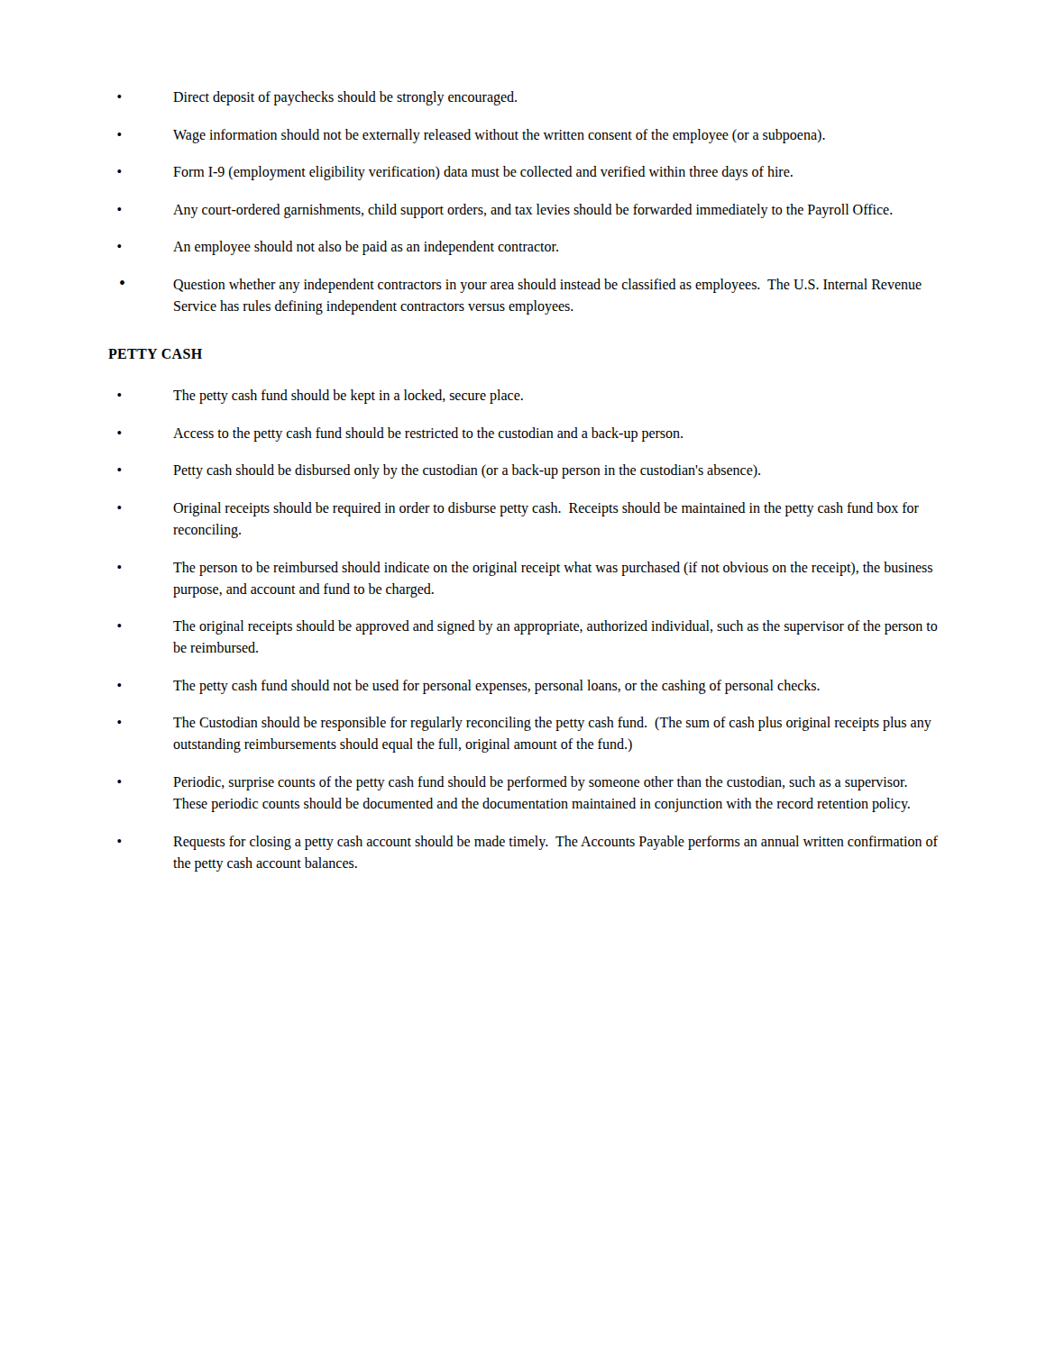Direct deposit of paychecks should be strongly encouraged.
Wage information should not be externally released without the written consent of the employee (or a subpoena).
Form I-9 (employment eligibility verification) data must be collected and verified within three days of hire.
Any court-ordered garnishments, child support orders, and tax levies should be forwarded immediately to the Payroll Office.
An employee should not also be paid as an independent contractor.
Question whether any independent contractors in your area should instead be classified as employees. The U.S. Internal Revenue Service has rules defining independent contractors versus employees.
PETTY CASH
The petty cash fund should be kept in a locked, secure place.
Access to the petty cash fund should be restricted to the custodian and a back-up person.
Petty cash should be disbursed only by the custodian (or a back-up person in the custodian's absence).
Original receipts should be required in order to disburse petty cash. Receipts should be maintained in the petty cash fund box for reconciling.
The person to be reimbursed should indicate on the original receipt what was purchased (if not obvious on the receipt), the business purpose, and account and fund to be charged.
The original receipts should be approved and signed by an appropriate, authorized individual, such as the supervisor of the person to be reimbursed.
The petty cash fund should not be used for personal expenses, personal loans, or the cashing of personal checks.
The Custodian should be responsible for regularly reconciling the petty cash fund. (The sum of cash plus original receipts plus any outstanding reimbursements should equal the full, original amount of the fund.)
Periodic, surprise counts of the petty cash fund should be performed by someone other than the custodian, such as a supervisor. These periodic counts should be documented and the documentation maintained in conjunction with the record retention policy.
Requests for closing a petty cash account should be made timely. The Accounts Payable performs an annual written confirmation of the petty cash account balances.